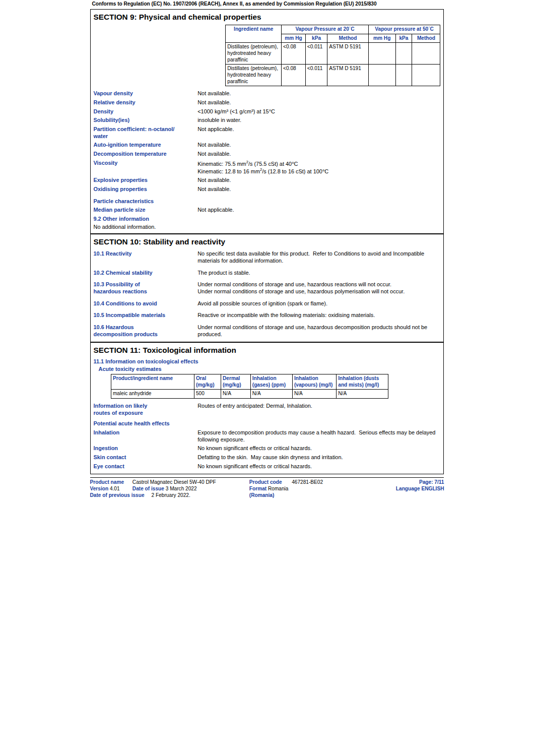Conforms to Regulation (EC) No. 1907/2006 (REACH), Annex II, as amended by Commission Regulation (EU) 2015/830
SECTION 9: Physical and chemical properties
| Ingredient name | Vapour Pressure at 20˙C | Vapour pressure at 50˙C |
| --- | --- | --- |
| mm Hg | kPa | Method | mm Hg | kPa | Method |
| Distillates (petroleum), hydrotreated heavy paraffinic | <0.08 | <0.011 | ASTM D 5191 | | | |
| Distillates (petroleum), hydrotreated heavy paraffinic | <0.08 | <0.011 | ASTM D 5191 | | | |
| Vapour density | Not available. |
| Relative density | Not available. |
| Density | <1000 kg/m³ (<1 g/cm³) at 15°C |
| Solubility(ies) | insoluble in water. |
| Partition coefficient: n-octanol/ water | Not applicable. |
| Auto-ignition temperature | Not available. |
| Decomposition temperature | Not available. |
| Viscosity | Kinematic: 75.5 mm 2 /s (75.5 cSt) at 40°C Kinematic: 12.8 to 16 mm 2 /s (12.8 to 16 cSt) at 100°C |
| Explosive properties | Not available. |
| Oxidising properties | Not available. |
| Particle characteristics | |
| Median particle size | Not applicable. |
| 9.2 Other information | |
No additional information.
SECTION 10: Stability and reactivity
| 10.1 Reactivity | No specific test data available for this product. Refer to Conditions to avoid and Incompatible materials for additional information. |
| 10.2 Chemical stability | The product is stable. |
| 10.3 Possibility of hazardous reactions | Under normal conditions of storage and use, hazardous reactions will not occur. Under normal conditions of storage and use, hazardous polymerisation will not occur. |
| 10.4 Conditions to avoid | Avoid all possible sources of ignition (spark or flame). |
| 10.5 Incompatible materials | Reactive or incompatible with the following materials: oxidising materials. |
| 10.6 Hazardous decomposition products | Under normal conditions of storage and use, hazardous decomposition products should not be produced. |
SECTION 11: Toxicological information
11.1 Information on toxicological effects
Acute toxicity estimates
| Product/ingredient name | Oral (mg/kg) | Dermal (mg/kg) | Inhalation (gases) (ppm) | Inhalation (vapours) (mg/l) | Inhalation (dusts and mists) (mg/l) |
| --- | --- | --- | --- | --- | --- |
| maleic anhydride | 500 | N/A | N/A | N/A | N/A |
| Information on likely routes of exposure | Routes of entry anticipated: Dermal, Inhalation. |
Potential acute health effects
| Inhalation | Exposure to decomposition products may cause a health hazard. Serious effects may be delayed following exposure. |
| Ingestion | No known significant effects or critical hazards. |
| Skin contact | Defatting to the skin. May cause skin dryness and irritation. |
| Eye contact | No known significant effects or critical hazards. |
| Product name | Castrol Magnatec Diesel 5W-40 DPF | Product code | 467281-BE02 | Page: 7/11 |
| Version 4.01 | Date of issue 3 March 2022 | Format Romania | | Language ENGLISH |
| Date of previous issue 2 February 2022. | (Romania) |